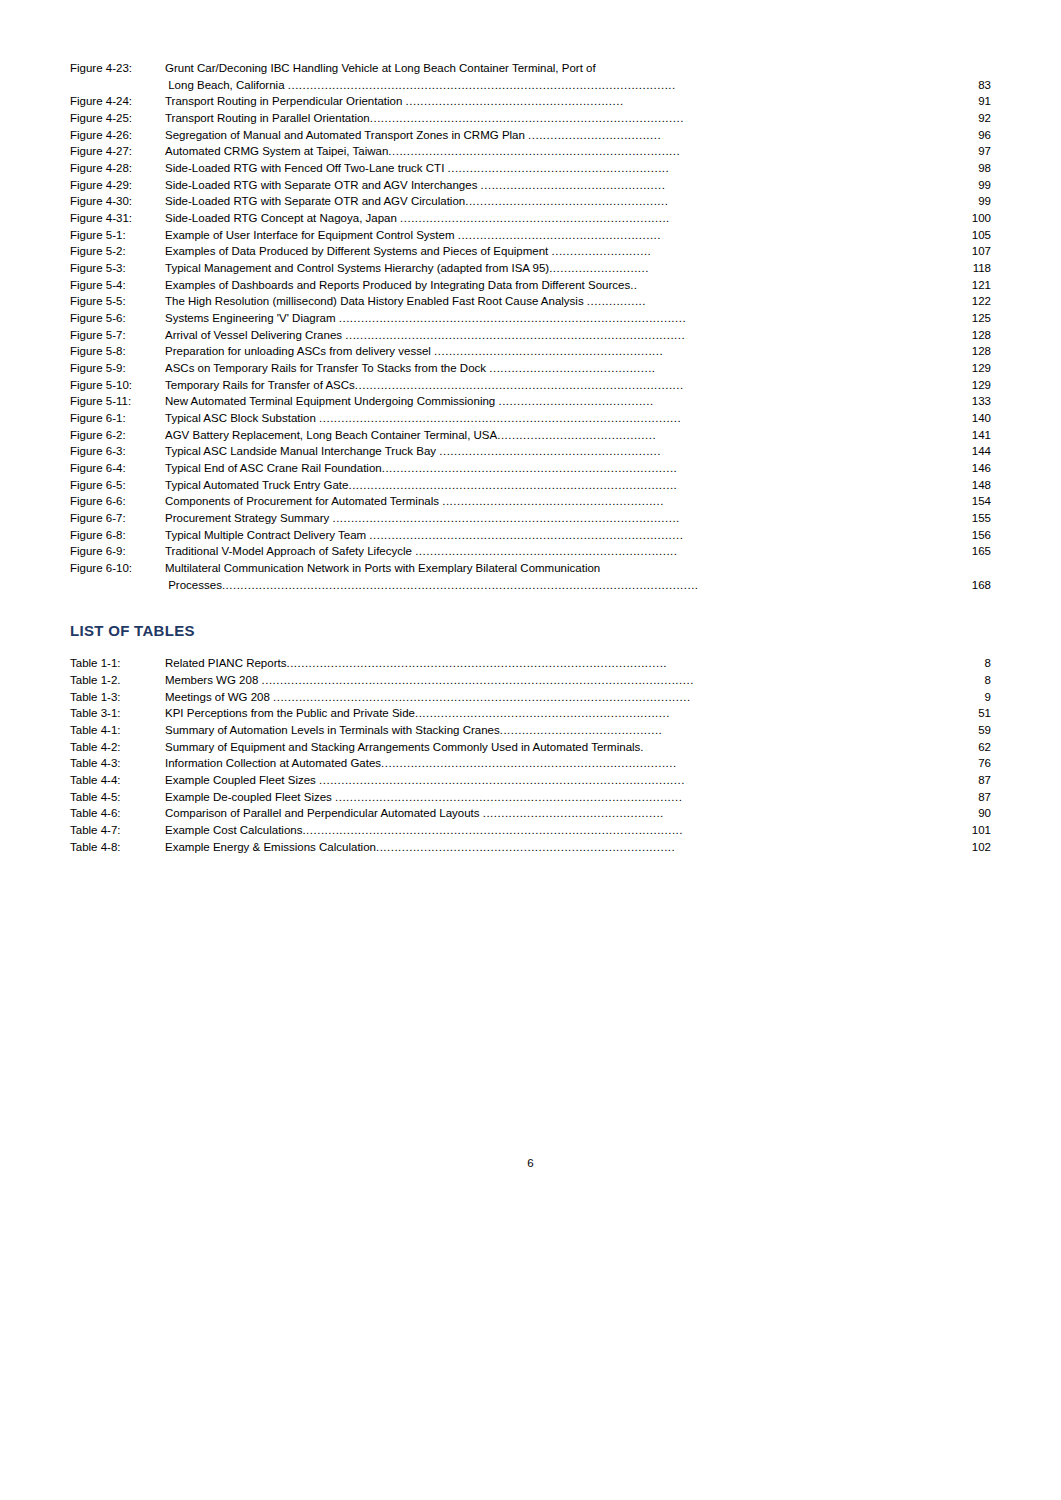| Figure 4-23: | Grunt Car/Deconing IBC Handling Vehicle at Long Beach Container Terminal, Port of | |
| | Long Beach, California ......................................................................................................... | 83 |
| Figure 4-24: | Transport Routing in Perpendicular Orientation ........................................................... | 91 |
| Figure 4-25: | Transport Routing in Parallel Orientation ..................................................................................... | 92 |
| Figure 4-26: | Segregation of Manual and Automated Transport Zones in CRMG Plan .................................... | 96 |
| Figure 4-27: | Automated CRMG System at Taipei, Taiwan ............................................................................... | 97 |
| Figure 4-28: | Side-Loaded RTG with Fenced Off Two-Lane truck CTI ............................................................ | 98 |
| Figure 4-29: | Side-Loaded RTG with Separate OTR and AGV Interchanges .................................................. | 99 |
| Figure 4-30: | Side-Loaded RTG with Separate OTR and AGV Circulation ....................................................... | 99 |
| Figure 4-31: | Side-Loaded RTG Concept at Nagoya, Japan ......................................................................... | 100 |
| Figure 5-1: | Example of User Interface for Equipment Control System ....................................................... | 105 |
| Figure 5-2: | Examples of Data Produced by Different Systems and Pieces of Equipment ........................... | 107 |
| Figure 5-3: | Typical Management and Control Systems Hierarchy (adapted from ISA 95) ........................... | 118 |
| Figure 5-4: | Examples of Dashboards and Reports Produced by Integrating Data from Different Sources .. | 121 |
| Figure 5-5: | The High Resolution (millisecond) Data History Enabled Fast Root Cause Analysis ................ | 122 |
| Figure 5-6: | Systems Engineering 'V' Diagram .............................................................................................. | 125 |
| Figure 5-7: | Arrival of Vessel Delivering Cranes ............................................................................................ | 128 |
| Figure 5-8: | Preparation for unloading ASCs from delivery vessel .............................................................. | 128 |
| Figure 5-9: | ASCs on Temporary Rails for Transfer To Stacks from the Dock ............................................. | 129 |
| Figure 5-10: | Temporary Rails for Transfer of ASCs ......................................................................................... | 129 |
| Figure 5-11: | New Automated Terminal Equipment Undergoing Commissioning .......................................... | 133 |
| Figure 6-1: | Typical ASC Block Substation .................................................................................................. | 140 |
| Figure 6-2: | AGV Battery Replacement, Long Beach Container Terminal, USA ........................................... | 141 |
| Figure 6-3: | Typical ASC Landside Manual Interchange Truck Bay ............................................................ | 144 |
| Figure 6-4: | Typical End of ASC Crane Rail Foundation ................................................................................ | 146 |
| Figure 6-5: | Typical Automated Truck Entry Gate ......................................................................................... | 148 |
| Figure 6-6: | Components of Procurement for Automated Terminals ............................................................ | 154 |
| Figure 6-7: | Procurement Strategy Summary .............................................................................................. | 155 |
| Figure 6-8: | Typical Multiple Contract Delivery Team ..................................................................................... | 156 |
| Figure 6-9: | Traditional V-Model Approach of Safety Lifecycle ....................................................................... | 165 |
| Figure 6-10: | Multilateral Communication Network in Ports with Exemplary Bilateral Communication | |
| | Processes ................................................................................................................................. | 168 |
LIST OF TABLES
| Table 1-1: | Related PIANC Reports ....................................................................................................... | 8 |
| Table 1-2. | Members WG 208 ..................................................................................................................... | 8 |
| Table 1-3: | Meetings of WG 208 ................................................................................................................. | 9 |
| Table 3-1: | KPI Perceptions from the Public and Private Side ..................................................................... | 51 |
| Table 4-1: | Summary of Automation Levels in Terminals with Stacking Cranes ............................................ | 59 |
| Table 4-2: | Summary of Equipment and Stacking Arrangements Commonly Used in Automated Terminals. | 62 |
| Table 4-3: | Information Collection at Automated Gates ................................................................................ | 76 |
| Table 4-4: | Example Coupled Fleet Sizes ................................................................................................... | 87 |
| Table 4-5: | Example De-coupled Fleet Sizes .............................................................................................. | 87 |
| Table 4-6: | Comparison of Parallel and Perpendicular Automated Layouts ................................................. | 90 |
| Table 4-7: | Example Cost Calculations ....................................................................................................... | 101 |
| Table 4-8: | Example Energy & Emissions Calculation ................................................................................. | 102 |
6